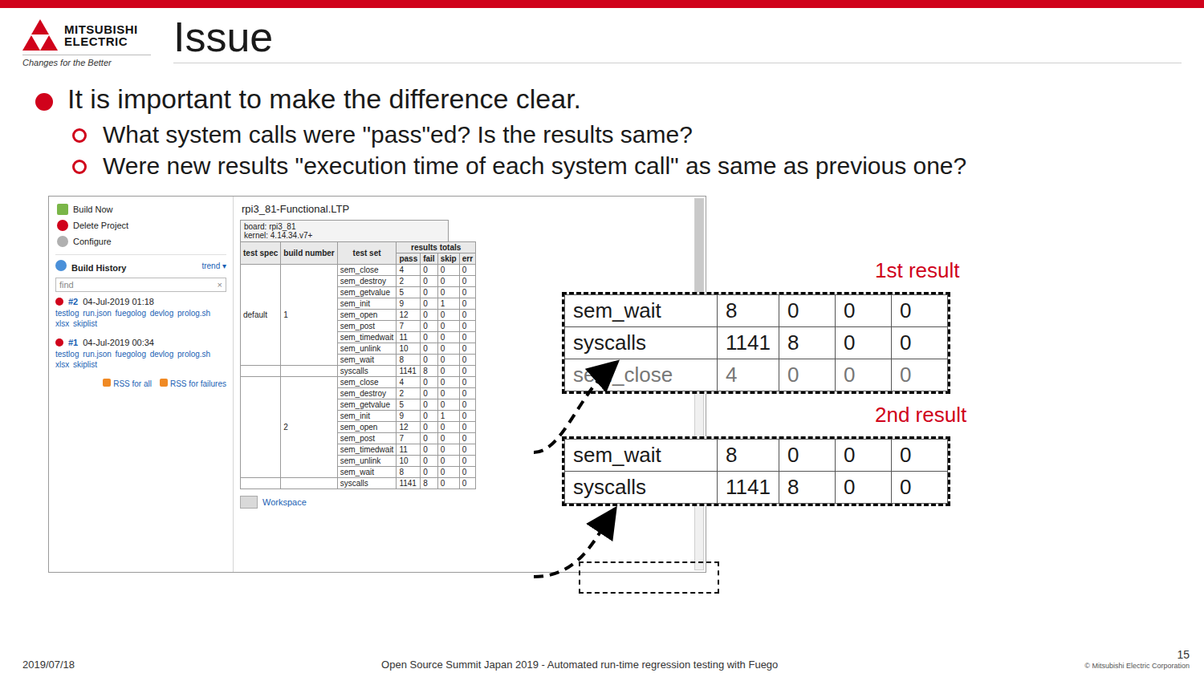MITSUBISHI
ELECTRIC
Changes for the Better
Issue
It is important to make the difference clear.
What system calls were "pass"ed? Is the results same?
Were new results "execution time of each system call" as same as previous one?
Build Now
Delete Project
Configure
Build History trend ▾
find×
#204-Jul-2019 01:18
testlog run.json fuegolog devlog prolog.sh xlsx skiplist
#104-Jul-2019 00:34
testlog run.json fuegolog devlog prolog.sh xlsx skiplist
RSS for all RSS for failures
rpi3_81-Functional.LTP
board: rpi3_81
kernel: 4.14.34.v7+
| test spec | build number | test set | results totals |
| --- | --- | --- | --- |
| pass | fail | skip | err |
| default | 1 | sem_close | 4 | 0 | 0 | 0 |
| sem_destroy | 2 | 0 | 0 | 0 |
| sem_getvalue | 5 | 0 | 0 | 0 |
| sem_init | 9 | 0 | 1 | 0 |
| sem_open | 12 | 0 | 0 | 0 |
| sem_post | 7 | 0 | 0 | 0 |
| sem_timedwait | 11 | 0 | 0 | 0 |
| sem_unlink | 10 | 0 | 0 | 0 |
| sem_wait | 8 | 0 | 0 | 0 |
| | | syscalls | 1141 | 8 | 0 | 0 |
| | 2 | sem_close | 4 | 0 | 0 | 0 |
| sem_destroy | 2 | 0 | 0 | 0 |
| sem_getvalue | 5 | 0 | 0 | 0 |
| sem_init | 9 | 0 | 1 | 0 |
| sem_open | 12 | 0 | 0 | 0 |
| sem_post | 7 | 0 | 0 | 0 |
| sem_timedwait | 11 | 0 | 0 | 0 |
| sem_unlink | 10 | 0 | 0 | 0 |
| sem_wait | 8 | 0 | 0 | 0 |
| | | syscalls | 1141 | 8 | 0 | 0 |
Workspace
1st result
| sem_wait | 8 | 0 | 0 | 0 |
| syscalls | 1141 | 8 | 0 | 0 |
| sem_close | 4 | 0 | 0 | 0 |
2nd result
| sem_wait | 8 | 0 | 0 | 0 |
| syscalls | 1141 | 8 | 0 | 0 |
2019/07/18
Open Source Summit Japan 2019 - Automated run-time regression testing with Fuego
15
© Mitsubishi Electric Corporation